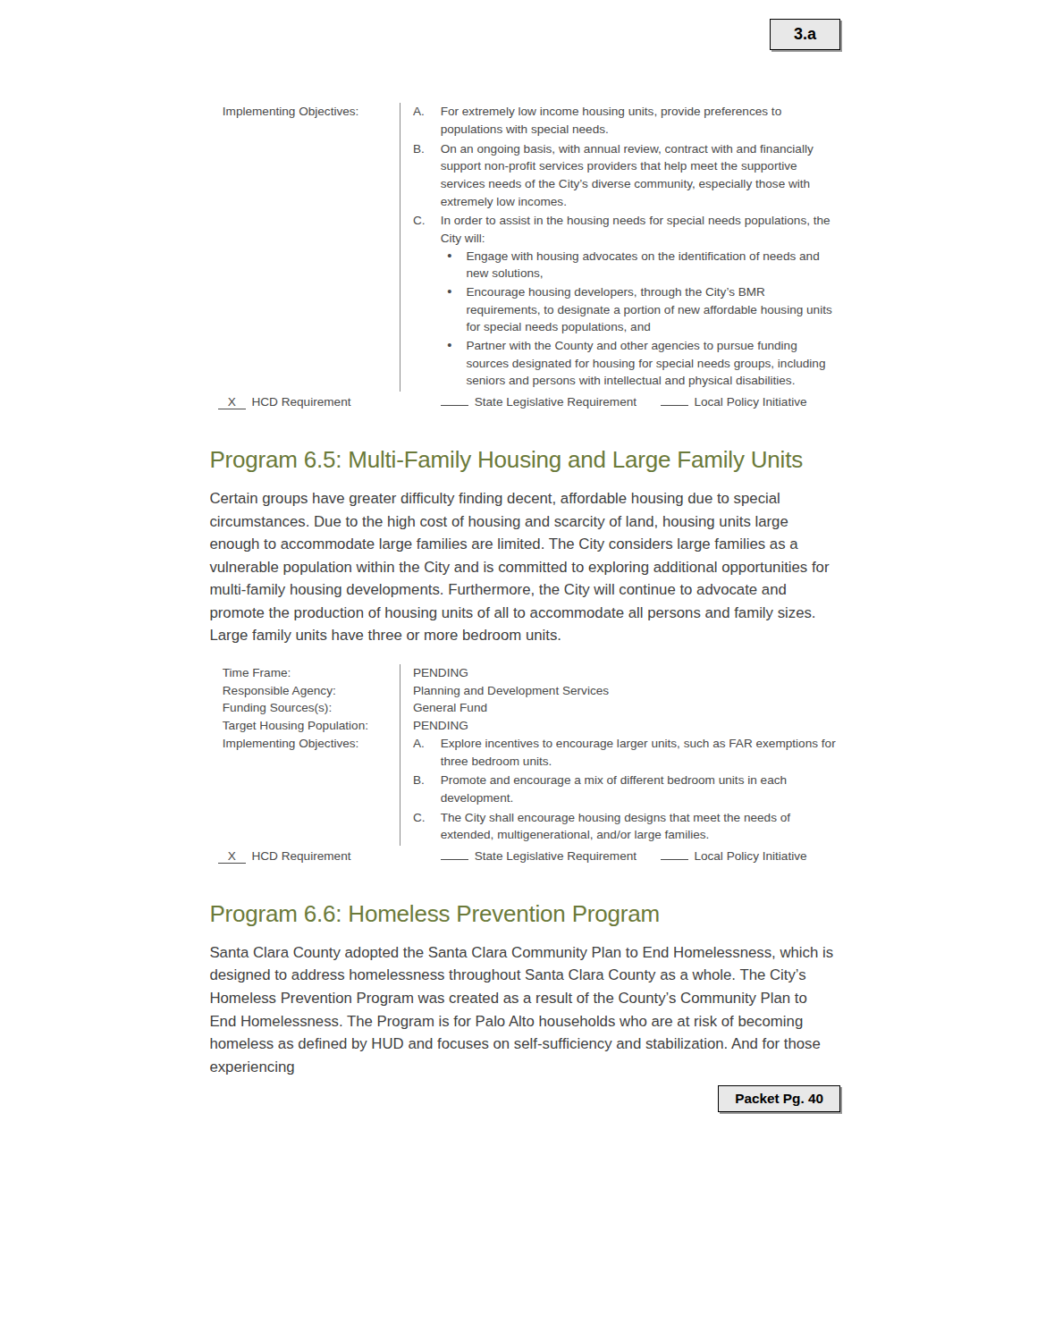3.a
Implementing Objectives:
For extremely low income housing units, provide preferences to populations with special needs.
On an ongoing basis, with annual review, contract with and financially support non-profit services providers that help meet the supportive services needs of the City’s diverse community, especially those with extremely low incomes.
In order to assist in the housing needs for special needs populations, the City will:
Engage with housing advocates on the identification of needs and new solutions,
Encourage housing developers, through the City’s BMR requirements, to designate a portion of new affordable housing units for special needs populations, and
Partner with the County and other agencies to pursue funding sources designated for housing for special needs groups, including seniors and persons with intellectual and physical disabilities.
XHCD Requirement State Legislative Requirement Local Policy Initiative
Program 6.5: Multi-Family Housing and Large Family Units
Certain groups have greater difficulty finding decent, affordable housing due to special circumstances. Due to the high cost of housing and scarcity of land, housing units large enough to accommodate large families are limited. The City considers large families as a vulnerable population within the City and is committed to exploring additional opportunities for multi-family housing developments. Furthermore, the City will continue to advocate and promote the production of housing units of all to accommodate all persons and family sizes. Large family units have three or more bedroom units.
Time Frame:
PENDING
Responsible Agency:
Planning and Development Services
Funding Sources(s):
General Fund
Target Housing Population:
PENDING
Implementing Objectives:
Explore incentives to encourage larger units, such as FAR exemptions for three bedroom units.
Promote and encourage a mix of different bedroom units in each development.
The City shall encourage housing designs that meet the needs of extended, multigenerational, and/or large families.
XHCD Requirement State Legislative Requirement Local Policy Initiative
Program 6.6: Homeless Prevention Program
Santa Clara County adopted the Santa Clara Community Plan to End Homelessness, which is designed to address homelessness throughout Santa Clara County as a whole. The City’s Homeless Prevention Program was created as a result of the County’s Community Plan to End Homelessness. The Program is for Palo Alto households who are at risk of becoming homeless as defined by HUD and focuses on self-sufficiency and stabilization. And for those experiencing
Packet Pg. 40